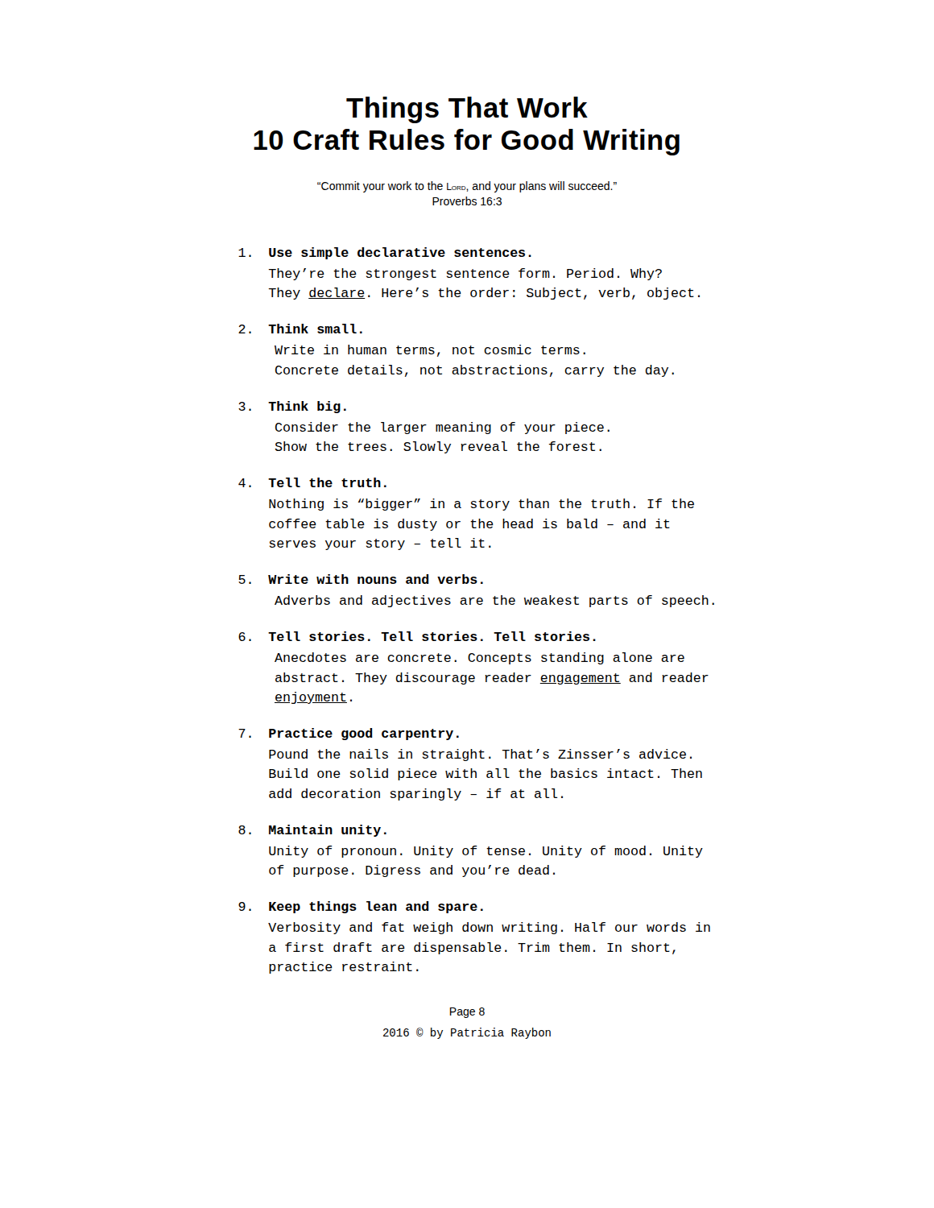Things That Work10 Craft Rules for Good Writing
“Commit your work to the Lord, and your plans will succeed.”
Proverbs 16:3
Use simple declarative sentences. They’re the strongest sentence form. Period. Why?
They declare. Here’s the order: Subject, verb, object.
Think small. Write in human terms, not cosmic terms.
Concrete details, not abstractions, carry the day.
Think big. Consider the larger meaning of your piece.
Show the trees. Slowly reveal the forest.
Tell the truth. Nothing is “bigger” in a story than the truth. If the coffee table is dusty or the head is bald – and it serves your story – tell it.
Write with nouns and verbs. Adverbs and adjectives are the weakest parts of speech.
Tell stories. Tell stories. Tell stories. Anecdotes are concrete. Concepts standing alone are abstract. They discourage reader engagement and reader enjoyment.
Practice good carpentry. Pound the nails in straight. That’s Zinsser’s advice. Build one solid piece with all the basics intact. Then add decoration sparingly – if at all.
Maintain unity. Unity of pronoun. Unity of tense. Unity of mood. Unity of purpose. Digress and you’re dead.
Keep things lean and spare. Verbosity and fat weigh down writing. Half our words in a first draft are dispensable. Trim them. In short, practice restraint.
Page 8
2016 © by Patricia Raybon